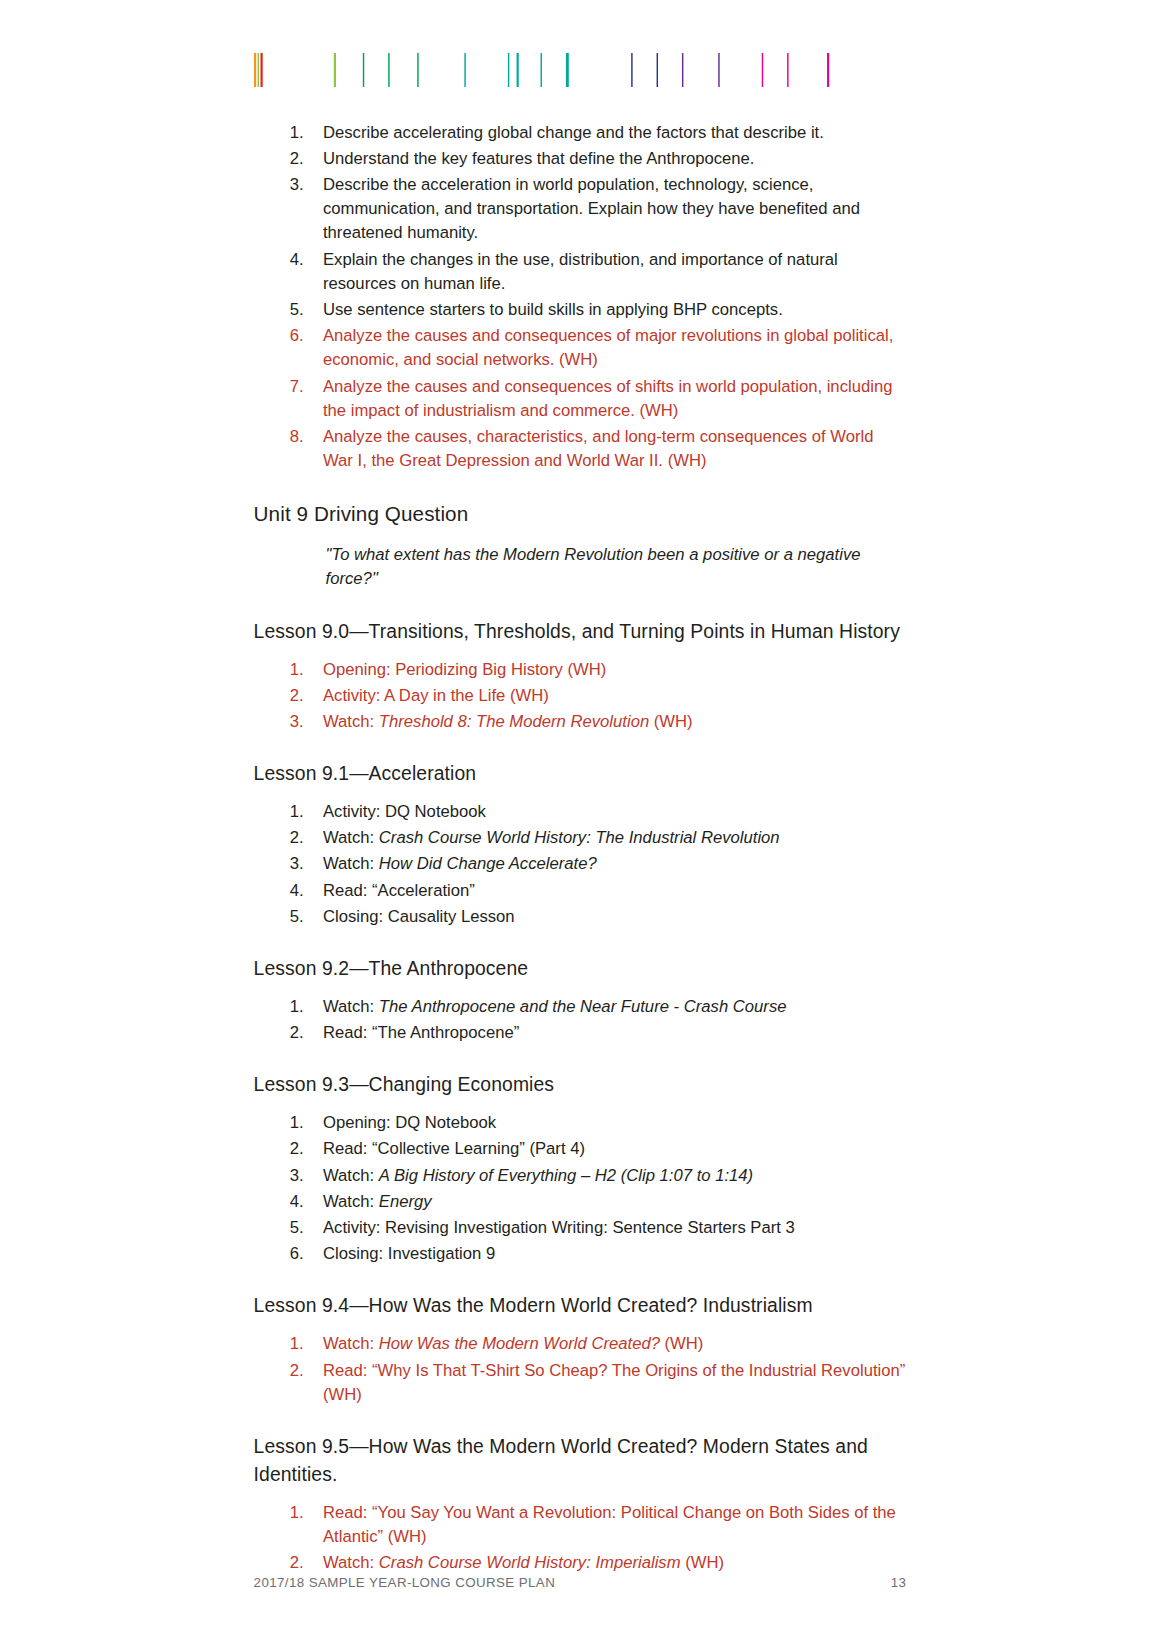Describe accelerating global change and the factors that describe it.
Understand the key features that define the Anthropocene.
Describe the acceleration in world population, technology, science, communication, and transportation. Explain how they have benefited and threatened humanity.
Explain the changes in the use, distribution, and importance of natural resources on human life.
Use sentence starters to build skills in applying BHP concepts.
Analyze the causes and consequences of major revolutions in global political, economic, and social networks. (WH)
Analyze the causes and consequences of shifts in world population, including the impact of industrialism and commerce. (WH)
Analyze the causes, characteristics, and long-term consequences of World War I, the Great Depression and World War II. (WH)
Unit 9 Driving Question
"To what extent has the Modern Revolution been a positive or a negative force?"
Lesson 9.0—Transitions, Thresholds, and Turning Points in Human History
Opening: Periodizing Big History (WH)
Activity: A Day in the Life (WH)
Watch: Threshold 8: The Modern Revolution (WH)
Lesson 9.1—Acceleration
Activity: DQ Notebook
Watch: Crash Course World History: The Industrial Revolution
Watch: How Did Change Accelerate?
Read: “Acceleration”
Closing: Causality Lesson
Lesson 9.2—The Anthropocene
Watch: The Anthropocene and the Near Future - Crash Course
Read: “The Anthropocene”
Lesson 9.3—Changing Economies
Opening: DQ Notebook
Read: “Collective Learning” (Part 4)
Watch: A Big History of Everything – H2 (Clip 1:07 to 1:14)
Watch: Energy
Activity: Revising Investigation Writing: Sentence Starters Part 3
Closing: Investigation 9
Lesson 9.4—How Was the Modern World Created? Industrialism
Watch: How Was the Modern World Created? (WH)
Read: “Why Is That T-Shirt So Cheap? The Origins of the Industrial Revolution” (WH)
Lesson 9.5—How Was the Modern World Created? Modern States and Identities.
Read: “You Say You Want a Revolution: Political Change on Both Sides of the Atlantic” (WH)
Watch: Crash Course World History: Imperialism (WH)
2017/18 Sample Year-Long Course Plan 13